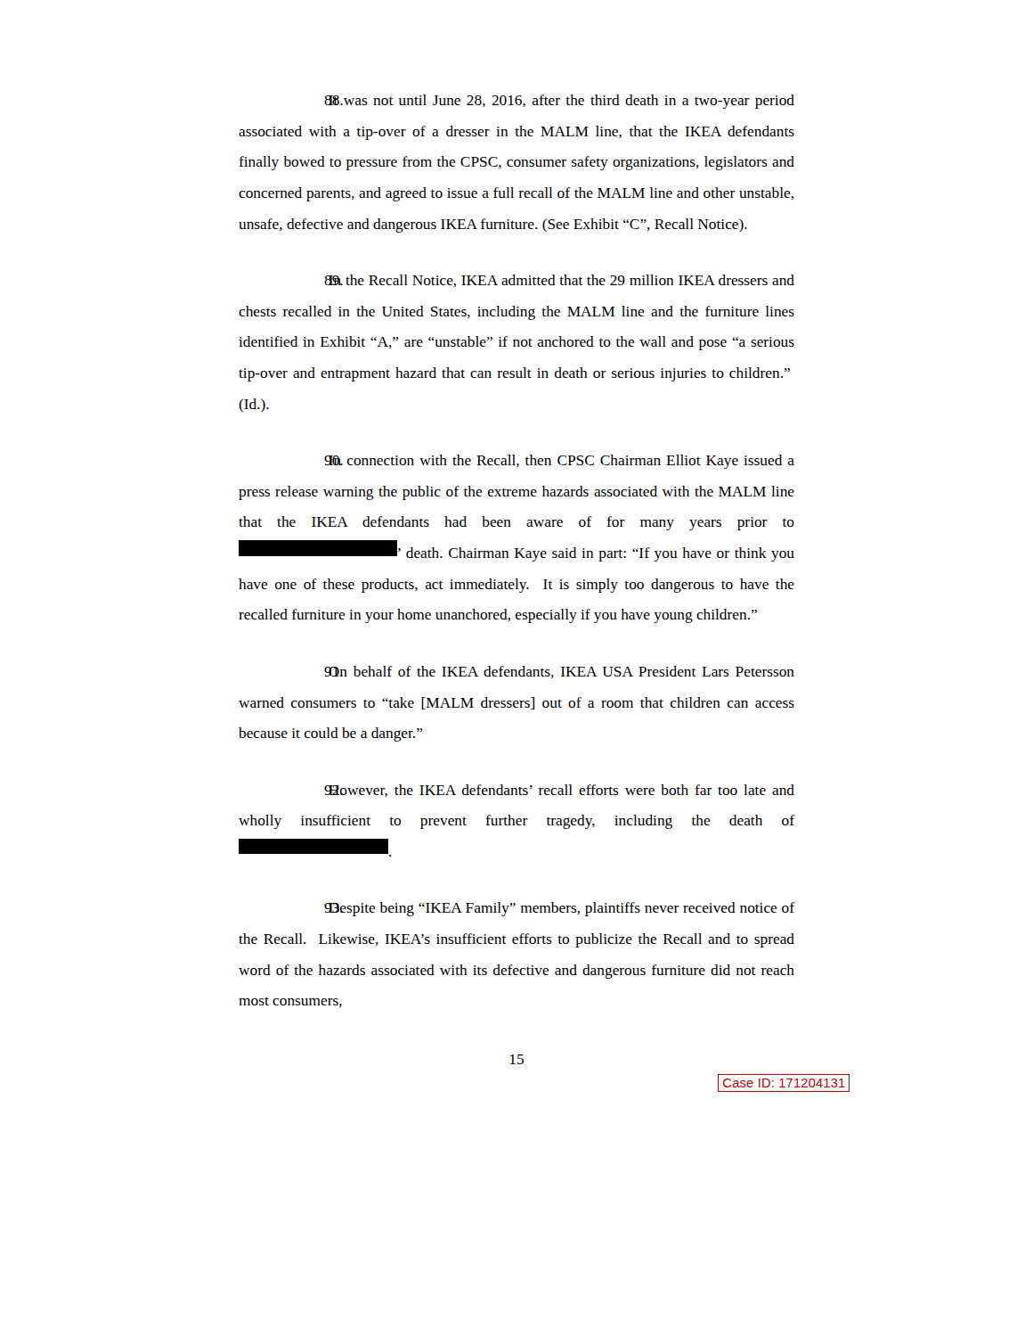88. It was not until June 28, 2016, after the third death in a two-year period associated with a tip-over of a dresser in the MALM line, that the IKEA defendants finally bowed to pressure from the CPSC, consumer safety organizations, legislators and concerned parents, and agreed to issue a full recall of the MALM line and other unstable, unsafe, defective and dangerous IKEA furniture. (See Exhibit “C”, Recall Notice).
89. In the Recall Notice, IKEA admitted that the 29 million IKEA dressers and chests recalled in the United States, including the MALM line and the furniture lines identified in Exhibit “A,” are “unstable” if not anchored to the wall and pose “a serious tip-over and entrapment hazard that can result in death or serious injuries to children.” (Id.).
90. In connection with the Recall, then CPSC Chairman Elliot Kaye issued a press release warning the public of the extreme hazards associated with the MALM line that the IKEA defendants had been aware of for many years prior to ’ death. Chairman Kaye said in part: “If you have or think you have one of these products, act immediately. It is simply too dangerous to have the recalled furniture in your home unanchored, especially if you have young children.”
91. On behalf of the IKEA defendants, IKEA USA President Lars Petersson warned consumers to “take [MALM dressers] out of a room that children can access because it could be a danger.”
92. However, the IKEA defendants’ recall efforts were both far too late and wholly insufficient to prevent further tragedy, including the death of .
93. Despite being “IKEA Family” members, plaintiffs never received notice of the Recall. Likewise, IKEA’s insufficient efforts to publicize the Recall and to spread word of the hazards associated with its defective and dangerous furniture did not reach most consumers,
15
Case ID: 171204131